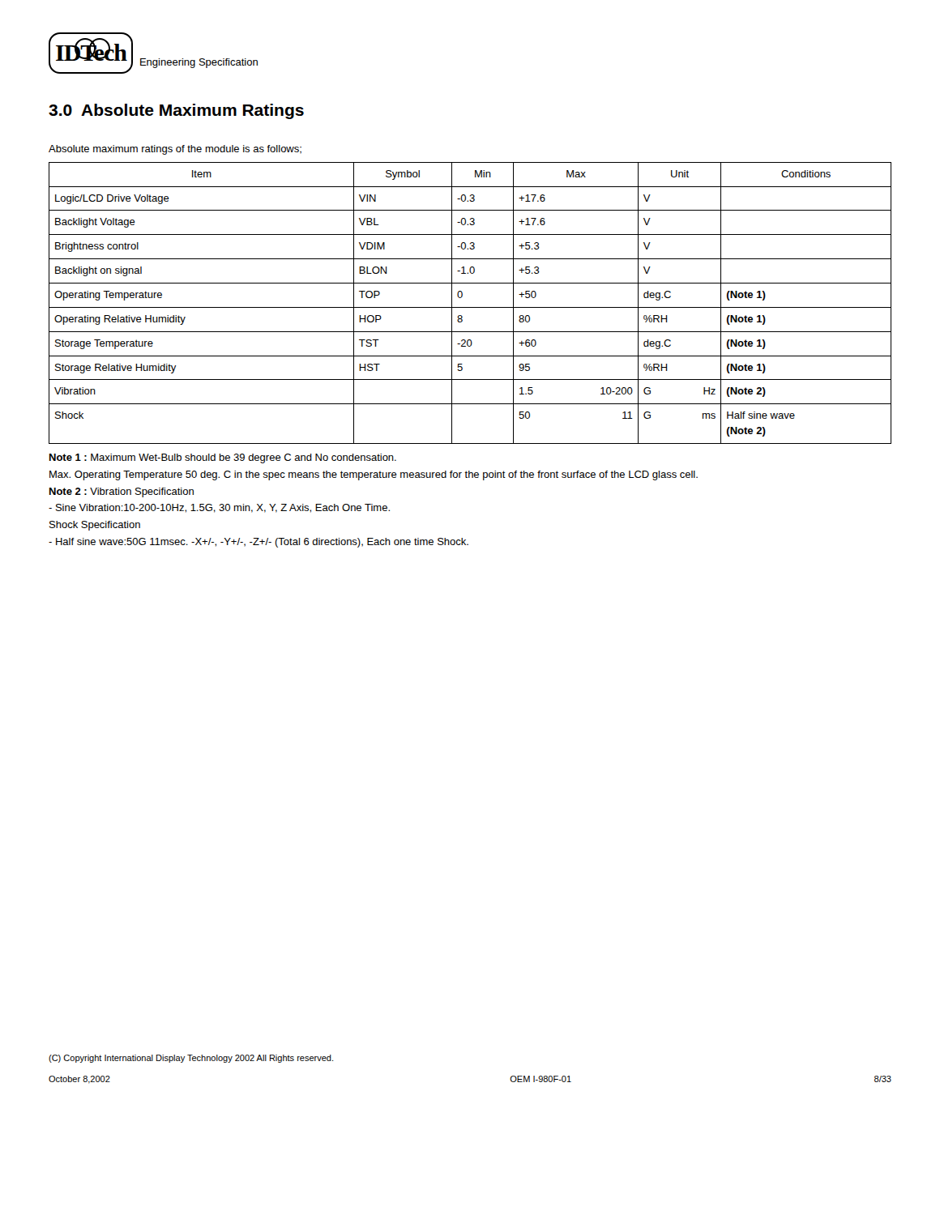IDTech
Engineering Specification
3.0 Absolute Maximum Ratings
Absolute maximum ratings of the module is as follows;
| Item | Symbol | Min | Max | Unit | Conditions |
| --- | --- | --- | --- | --- | --- |
| Logic/LCD Drive Voltage | VIN | -0.3 | +17.6 | V | |
| Backlight Voltage | VBL | -0.3 | +17.6 | V | |
| Brightness control | VDIM | -0.3 | +5.3 | V | |
| Backlight on signal | BLON | -1.0 | +5.3 | V | |
| Operating Temperature | TOP | 0 | +50 | deg.C | (Note 1) |
| Operating Relative Humidity | HOP | 8 | 80 | %RH | (Note 1) |
| Storage Temperature | TST | -20 | +60 | deg.C | (Note 1) |
| Storage Relative Humidity | HST | 5 | 95 | %RH | (Note 1) |
| Vibration | | | 1.5 10-200 | G Hz | (Note 2) |
| Shock | | | 50 11 | G ms | Half sine wave (Note 2) |
Note 1 : Maximum Wet-Bulb should be 39 degree C and No condensation.
Max. Operating Temperature 50 deg. C in the spec means the temperature measured for the point of the front surface of the LCD glass cell.
Note 2 : Vibration Specification
- Sine Vibration:10-200-10Hz, 1.5G, 30 min, X, Y, Z Axis, Each One Time.
Shock Specification
- Half sine wave:50G 11msec. -X+/-, -Y+/-, -Z+/- (Total 6 directions), Each one time Shock.
(C) Copyright International Display Technology 2002 All Rights reserved.
October 8,2002 OEM I-980F-01 8/33